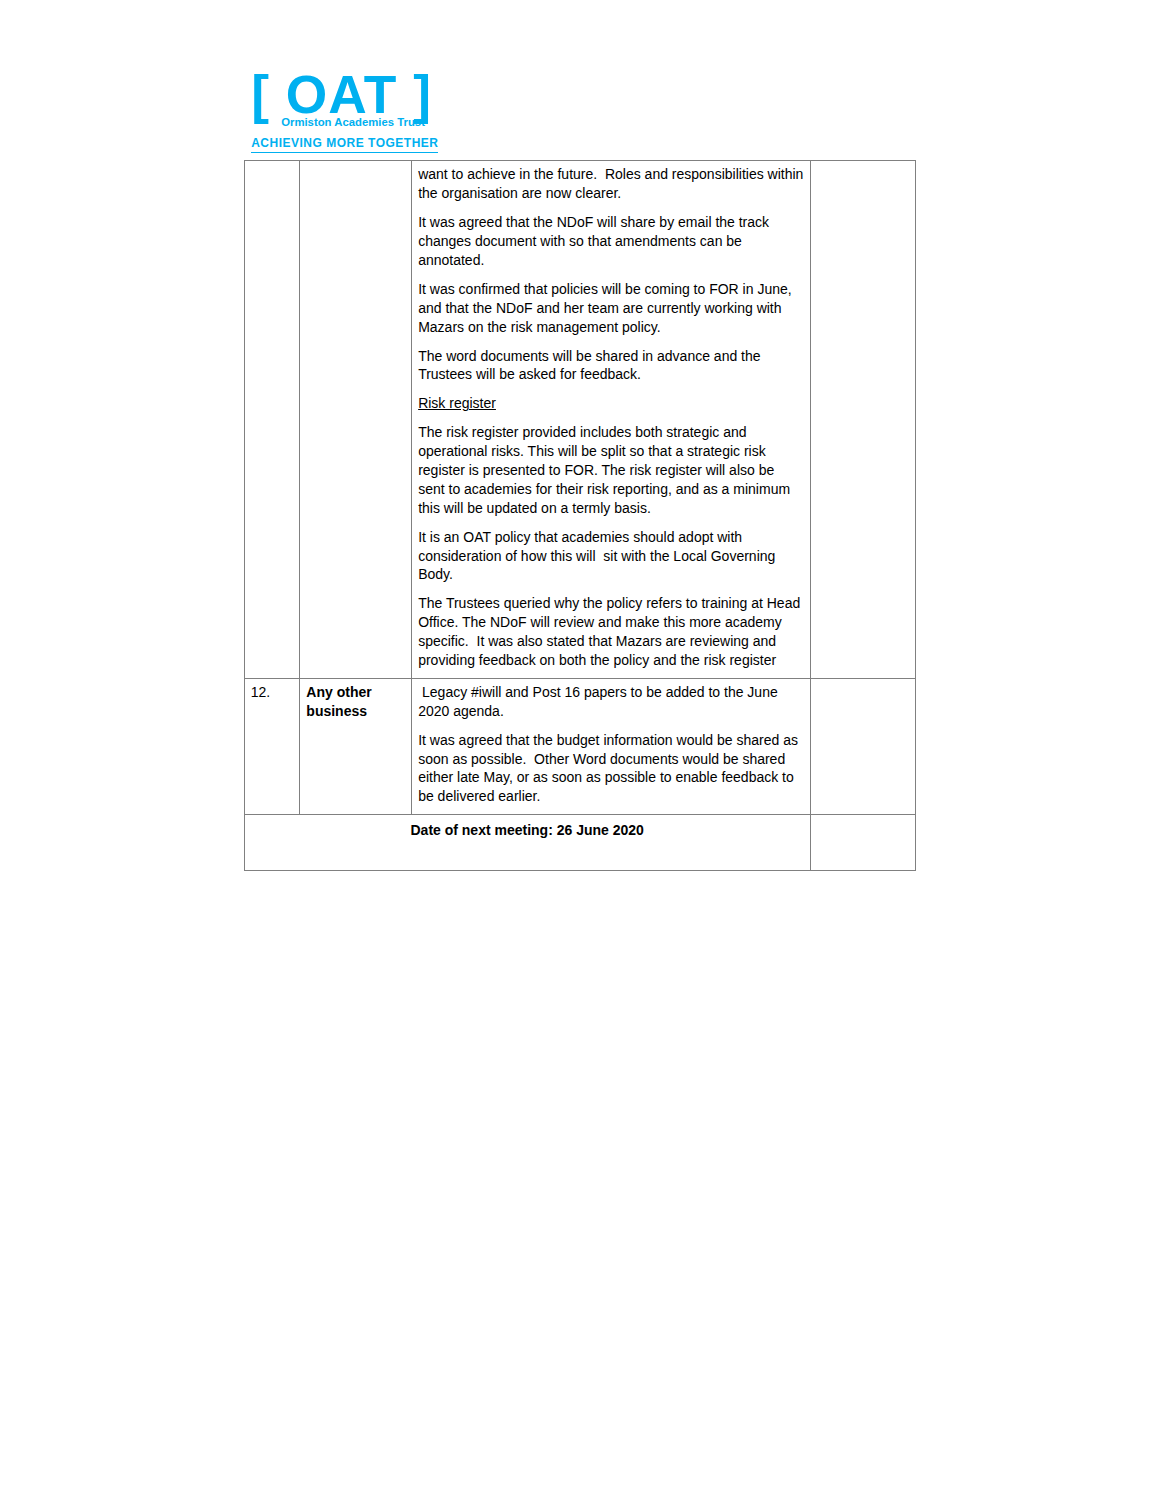[ OAT ]
Ormiston Academies Trust
ACHIEVING MORE TOGETHER
| | | want to achieve in the future. Roles and responsibilities within the organisation are now clearer. It was agreed that the NDoF will share by email the track changes document with so that amendments can be annotated. It was confirmed that policies will be coming to FOR in June, and that the NDoF and her team are currently working with Mazars on the risk management policy. The word documents will be shared in advance and the Trustees will be asked for feedback. Risk register The risk register provided includes both strategic and operational risks. This will be split so that a strategic risk register is presented to FOR. The risk register will also be sent to academies for their risk reporting, and as a minimum this will be updated on a termly basis. It is an OAT policy that academies should adopt with consideration of how this will sit with the Local Governing Body. The Trustees queried why the policy refers to training at Head Office. The NDoF will review and make this more academy specific. It was also stated that Mazars are reviewing and providing feedback on both the policy and the risk register | |
| 12. | Any other business | Legacy #iwill and Post 16 papers to be added to the June 2020 agenda. It was agreed that the budget information would be shared as soon as possible. Other Word documents would be shared either late May, or as soon as possible to enable feedback to be delivered earlier. | |
| Date of next meeting: 26 June 2020 | |